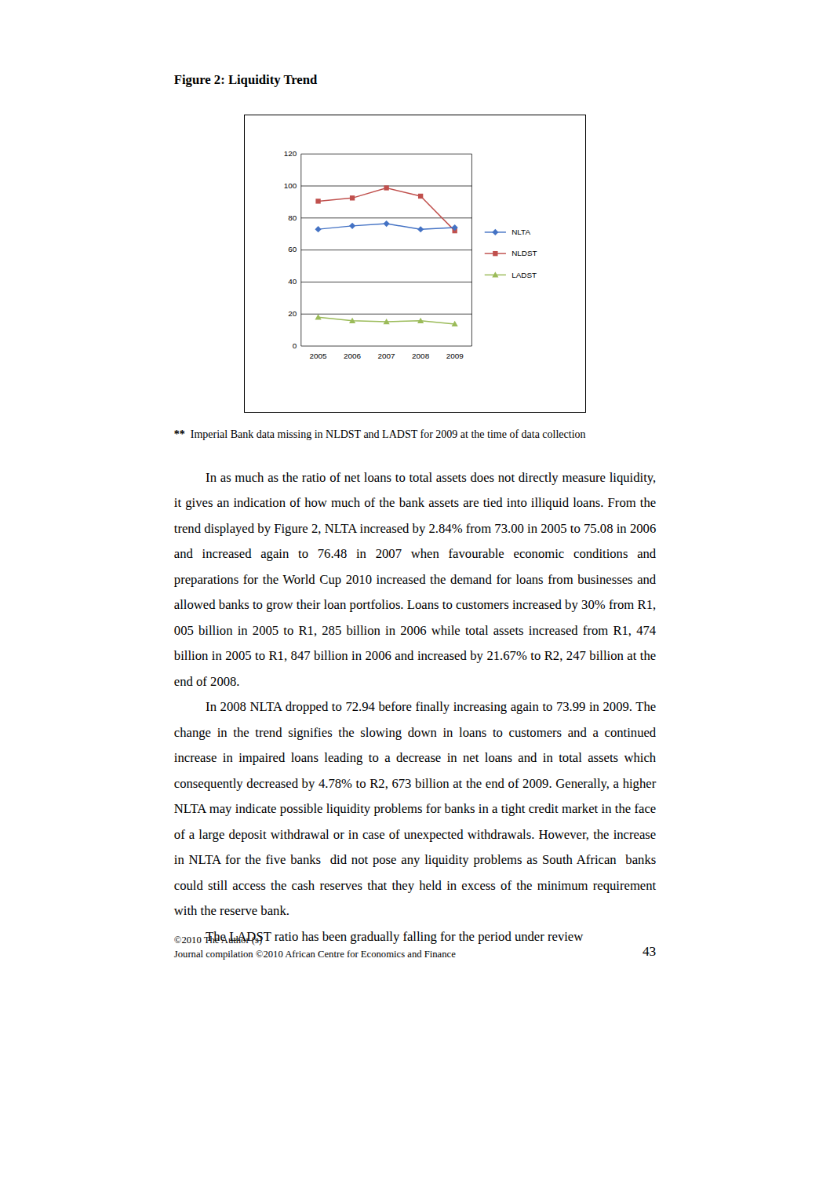Figure 2: Liquidity Trend
0 20 40 60 80 100 120 2005 2006 2007 2008 2009 NLTA NLDST LADST
** Imperial Bank data missing in NLDST and LADST for 2009 at the time of data collection
In as much as the ratio of net loans to total assets does not directly measure liquidity, it gives an indication of how much of the bank assets are tied into illiquid loans. From the trend displayed by Figure 2, NLTA increased by 2.84% from 73.00 in 2005 to 75.08 in 2006 and increased again to 76.48 in 2007 when favourable economic conditions and preparations for the World Cup 2010 increased the demand for loans from businesses and allowed banks to grow their loan portfolios. Loans to customers increased by 30% from R1, 005 billion in 2005 to R1, 285 billion in 2006 while total assets increased from R1, 474 billion in 2005 to R1, 847 billion in 2006 and increased by 21.67% to R2, 247 billion at the end of 2008.
In 2008 NLTA dropped to 72.94 before finally increasing again to 73.99 in 2009. The change in the trend signifies the slowing down in loans to customers and a continued increase in impaired loans leading to a decrease in net loans and in total assets which consequently decreased by 4.78% to R2, 673 billion at the end of 2009. Generally, a higher NLTA may indicate possible liquidity problems for banks in a tight credit market in the face of a large deposit withdrawal or in case of unexpected withdrawals. However, the increase in NLTA for the five banks did not pose any liquidity problems as South African banks could still access the cash reserves that they held in excess of the minimum requirement with the reserve bank.
The LADST ratio has been gradually falling for the period under review
©2010 The Author (s)
Journal compilation ©2010 African Centre for Economics and Finance
43